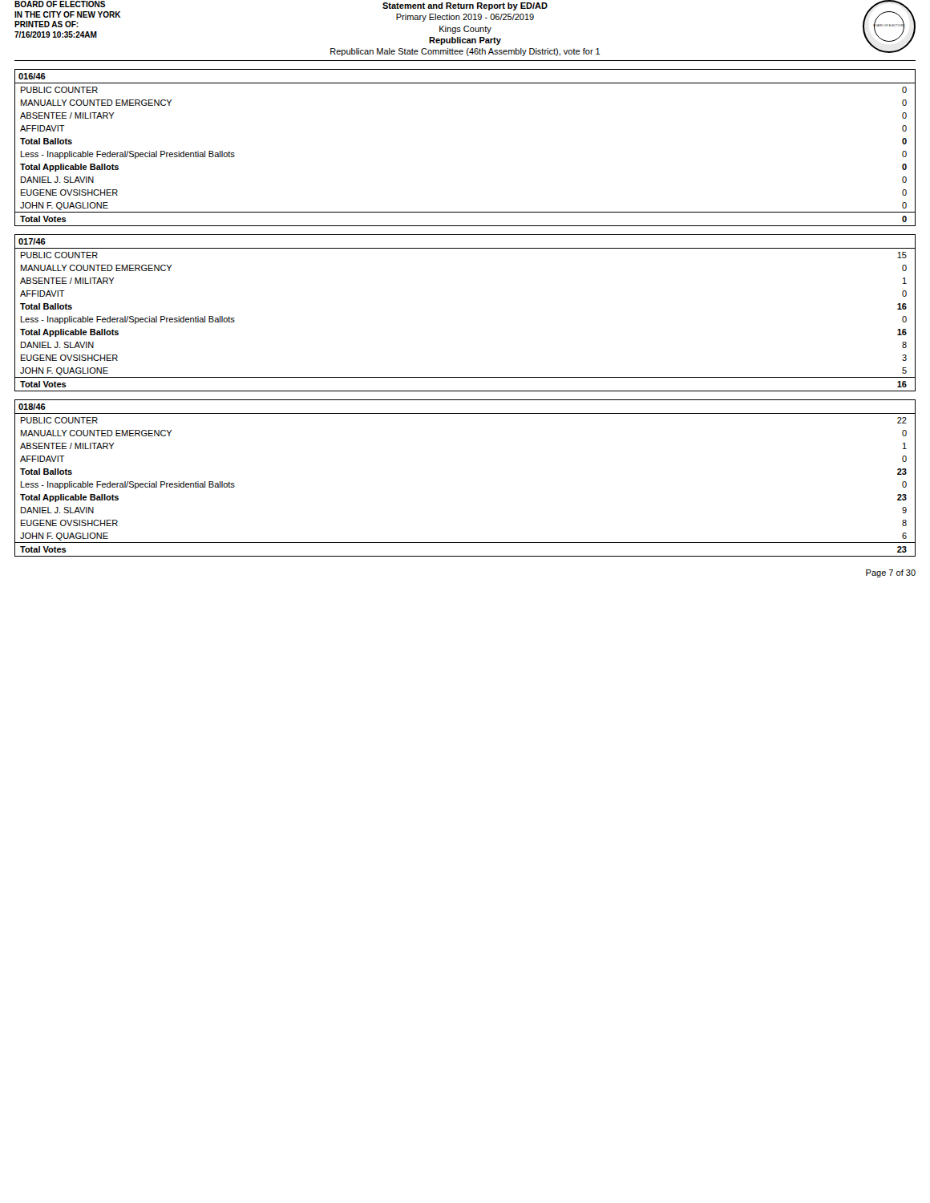BOARD OF ELECTIONS
IN THE CITY OF NEW YORK
PRINTED AS OF:
7/16/2019 10:35:24AM
Statement and Return Report by ED/AD
Primary Election 2019 - 06/25/2019
Kings County
Republican Party
Republican Male State Committee (46th Assembly District), vote for 1
016/46
| PUBLIC COUNTER | 0 |
| MANUALLY COUNTED EMERGENCY | 0 |
| ABSENTEE / MILITARY | 0 |
| AFFIDAVIT | 0 |
| Total Ballots | 0 |
| Less - Inapplicable Federal/Special Presidential Ballots | 0 |
| Total Applicable Ballots | 0 |
| DANIEL J. SLAVIN | 0 |
| EUGENE OVSISHCHER | 0 |
| JOHN F. QUAGLIONE | 0 |
| Total Votes | 0 |
017/46
| PUBLIC COUNTER | 15 |
| MANUALLY COUNTED EMERGENCY | 0 |
| ABSENTEE / MILITARY | 1 |
| AFFIDAVIT | 0 |
| Total Ballots | 16 |
| Less - Inapplicable Federal/Special Presidential Ballots | 0 |
| Total Applicable Ballots | 16 |
| DANIEL J. SLAVIN | 8 |
| EUGENE OVSISHCHER | 3 |
| JOHN F. QUAGLIONE | 5 |
| Total Votes | 16 |
018/46
| PUBLIC COUNTER | 22 |
| MANUALLY COUNTED EMERGENCY | 0 |
| ABSENTEE / MILITARY | 1 |
| AFFIDAVIT | 0 |
| Total Ballots | 23 |
| Less - Inapplicable Federal/Special Presidential Ballots | 0 |
| Total Applicable Ballots | 23 |
| DANIEL J. SLAVIN | 9 |
| EUGENE OVSISHCHER | 8 |
| JOHN F. QUAGLIONE | 6 |
| Total Votes | 23 |
Page 7 of 30